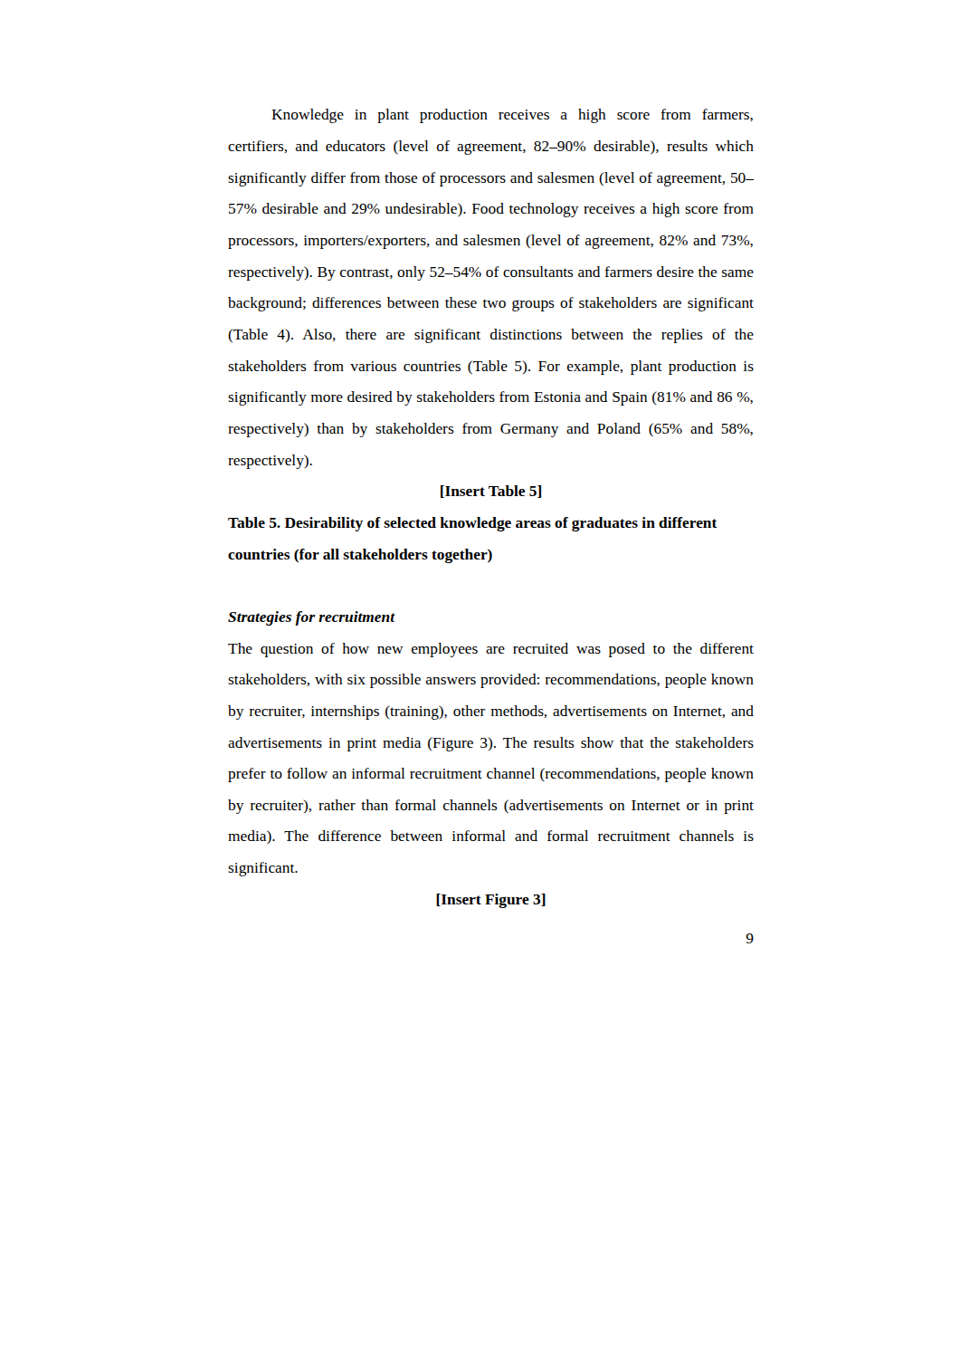Knowledge in plant production receives a high score from farmers, certifiers, and educators (level of agreement, 82–90% desirable), results which significantly differ from those of processors and salesmen (level of agreement, 50–57% desirable and 29% undesirable). Food technology receives a high score from processors, importers/exporters, and salesmen (level of agreement, 82% and 73%, respectively). By contrast, only 52–54% of consultants and farmers desire the same background; differences between these two groups of stakeholders are significant (Table 4). Also, there are significant distinctions between the replies of the stakeholders from various countries (Table 5). For example, plant production is significantly more desired by stakeholders from Estonia and Spain (81% and 86 %, respectively) than by stakeholders from Germany and Poland (65% and 58%, respectively).
[Insert Table 5]
Table 5. Desirability of selected knowledge areas of graduates in different countries (for all stakeholders together)
Strategies for recruitment
The question of how new employees are recruited was posed to the different stakeholders, with six possible answers provided: recommendations, people known by recruiter, internships (training), other methods, advertisements on Internet, and advertisements in print media (Figure 3). The results show that the stakeholders prefer to follow an informal recruitment channel (recommendations, people known by recruiter), rather than formal channels (advertisements on Internet or in print media). The difference between informal and formal recruitment channels is significant.
[Insert Figure 3]
9